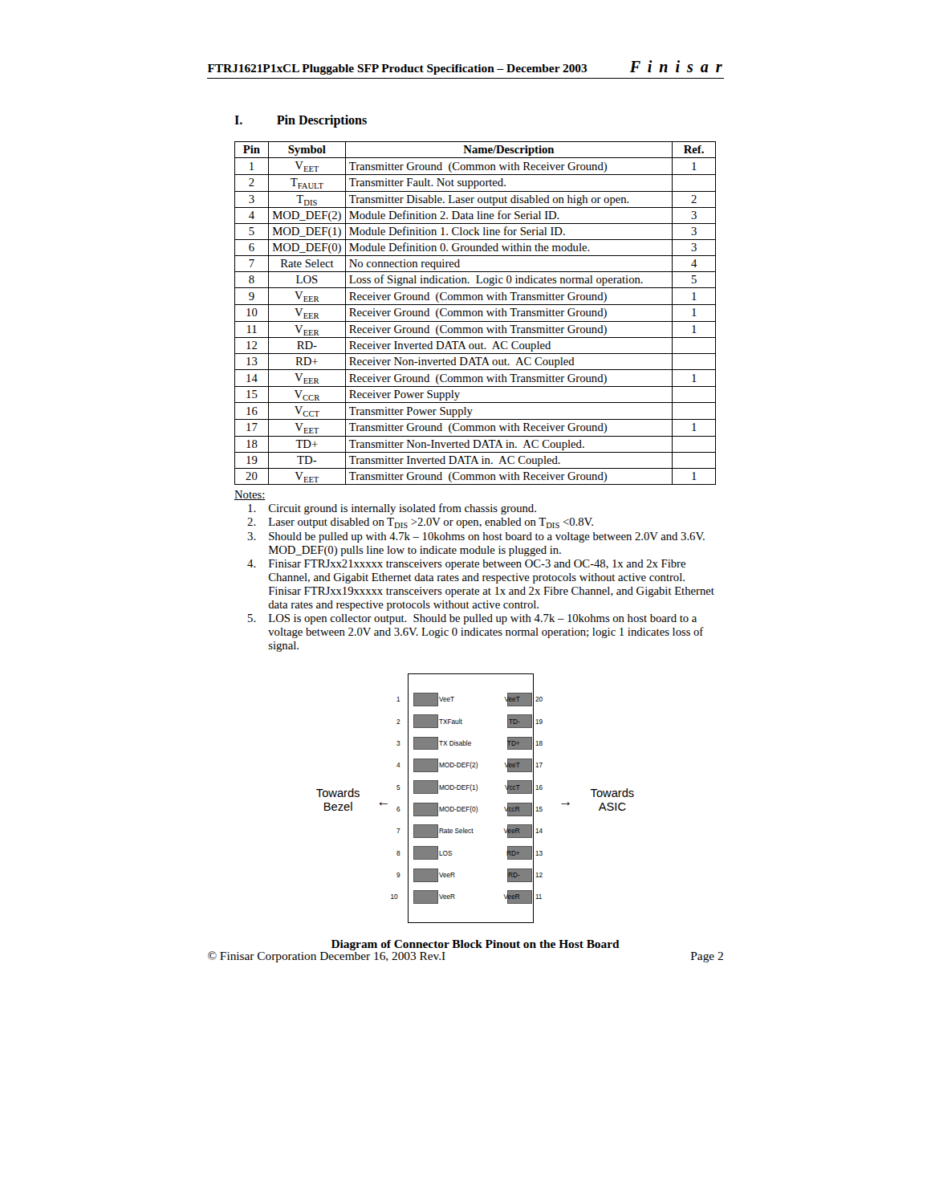FTRJ1621P1xCL Pluggable SFP Product Specification – December 2003
F i n i s a r
I. Pin Descriptions
| Pin | Symbol | Name/Description | Ref. |
| --- | --- | --- | --- |
| 1 | V EET | Transmitter Ground (Common with Receiver Ground) | 1 |
| 2 | T FAULT | Transmitter Fault. Not supported. | |
| 3 | T DIS | Transmitter Disable. Laser output disabled on high or open. | 2 |
| 4 | MOD_DEF(2) | Module Definition 2. Data line for Serial ID. | 3 |
| 5 | MOD_DEF(1) | Module Definition 1. Clock line for Serial ID. | 3 |
| 6 | MOD_DEF(0) | Module Definition 0. Grounded within the module. | 3 |
| 7 | Rate Select | No connection required | 4 |
| 8 | LOS | Loss of Signal indication. Logic 0 indicates normal operation. | 5 |
| 9 | V EER | Receiver Ground (Common with Transmitter Ground) | 1 |
| 10 | V EER | Receiver Ground (Common with Transmitter Ground) | 1 |
| 11 | V EER | Receiver Ground (Common with Transmitter Ground) | 1 |
| 12 | RD- | Receiver Inverted DATA out. AC Coupled | |
| 13 | RD+ | Receiver Non-inverted DATA out. AC Coupled | |
| 14 | V EER | Receiver Ground (Common with Transmitter Ground) | 1 |
| 15 | V CCR | Receiver Power Supply | |
| 16 | V CCT | Transmitter Power Supply | |
| 17 | V EET | Transmitter Ground (Common with Receiver Ground) | 1 |
| 18 | TD+ | Transmitter Non-Inverted DATA in. AC Coupled. | |
| 19 | TD- | Transmitter Inverted DATA in. AC Coupled. | |
| 20 | V EET | Transmitter Ground (Common with Receiver Ground) | 1 |
Notes:
Circuit ground is internally isolated from chassis ground.
Laser output disabled on TDIS >2.0V or open, enabled on TDIS <0.8V.
Should be pulled up with 4.7k – 10kohms on host board to a voltage between 2.0V and 3.6V. MOD_DEF(0) pulls line low to indicate module is plugged in.
Finisar FTRJxx21xxxxx transceivers operate between OC-3 and OC-48, 1x and 2x Fibre Channel, and Gigabit Ethernet data rates and respective protocols without active control. Finisar FTRJxx19xxxxx transceivers operate at 1x and 2x Fibre Channel, and Gigabit Ethernet data rates and respective protocols without active control.
LOS is open collector output. Should be pulled up with 4.7k – 10kohms on host board to a voltage between 2.0V and 3.6V. Logic 0 indicates normal operation; logic 1 indicates loss of signal.
VeeT
1
TXFault
2
TX Disable
3
MOD-DEF(2)
4
MOD-DEF(1)
5
MOD-DEF(0)
6
Rate Select
7
LOS
8
VeeR
9
VeeR
10
VeeT
20
TD-
19
TD+
18
VeeT
17
VccT
16
VccR
15
VeeR
14
RD+
13
RD-
12
VeeR
11
Towards
Bezel
←
→
Towards
ASIC
Diagram of Connector Block Pinout on the Host Board
© Finisar Corporation December 16, 2003 Rev.I
Page 2